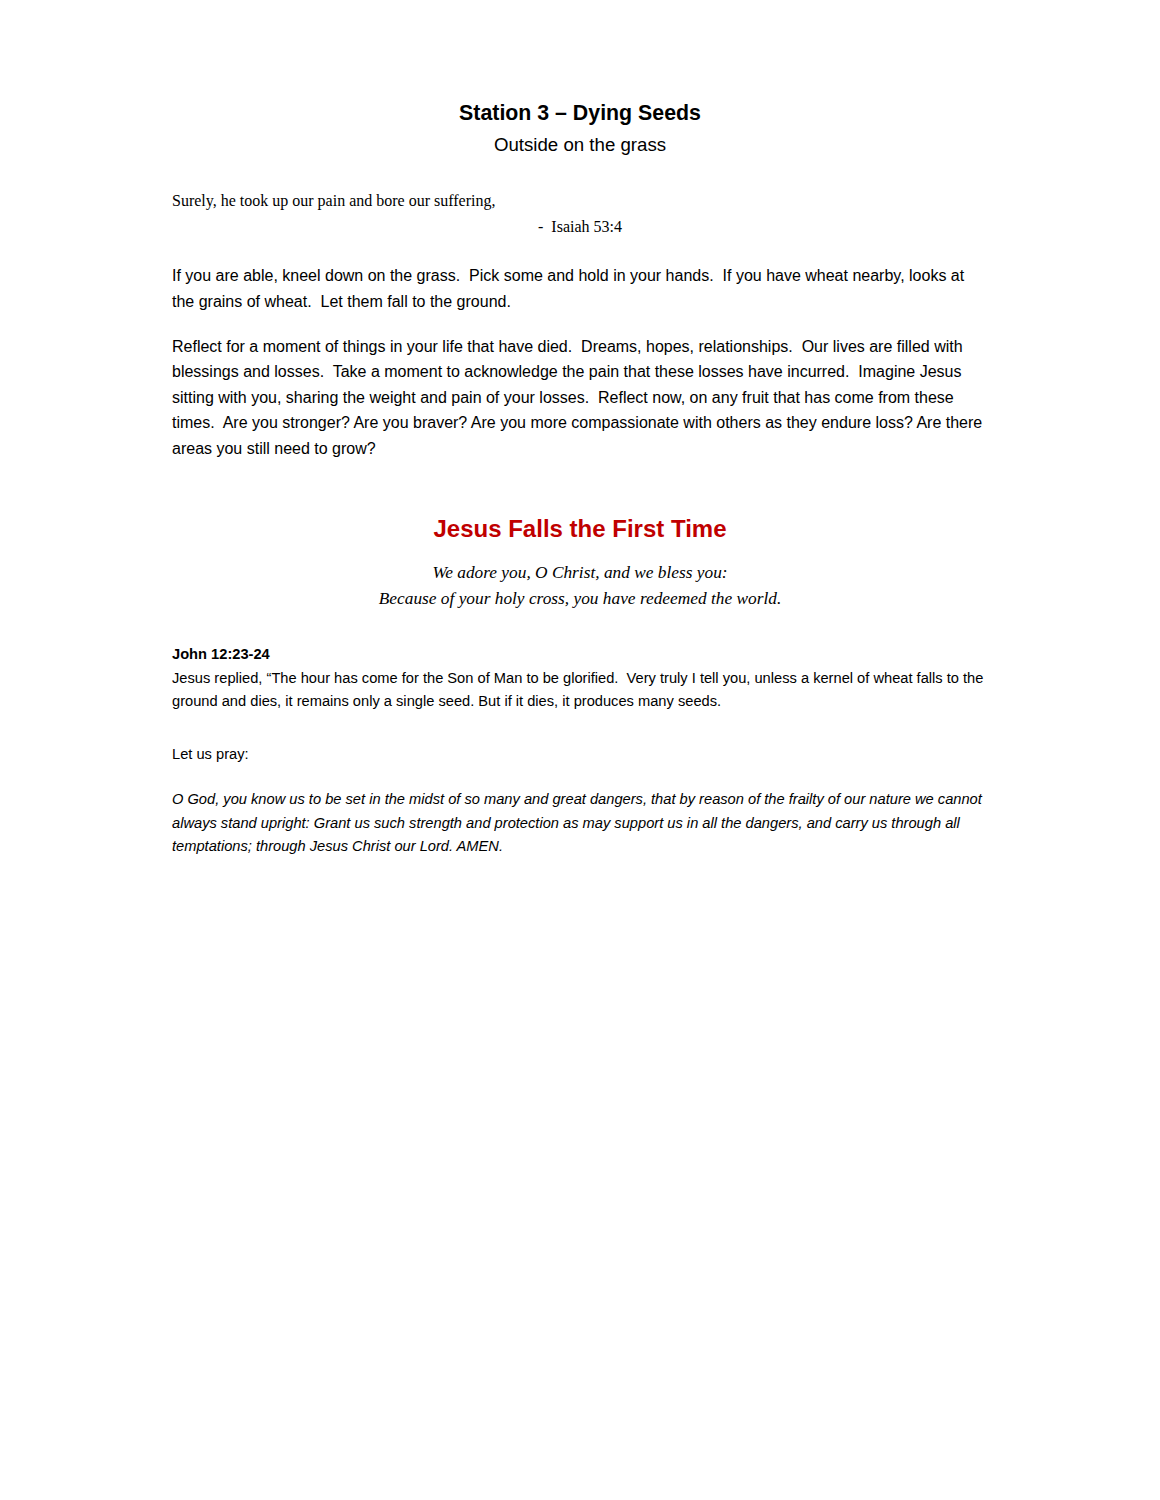Station 3 – Dying Seeds
Outside on the grass
Surely, he took up our pain and bore our suffering,
- Isaiah 53:4
If you are able, kneel down on the grass. Pick some and hold in your hands. If you have wheat nearby, looks at the grains of wheat. Let them fall to the ground.
Reflect for a moment of things in your life that have died. Dreams, hopes, relationships. Our lives are filled with blessings and losses. Take a moment to acknowledge the pain that these losses have incurred. Imagine Jesus sitting with you, sharing the weight and pain of your losses. Reflect now, on any fruit that has come from these times. Are you stronger? Are you braver? Are you more compassionate with others as they endure loss? Are there areas you still need to grow?
Jesus Falls the First Time
We adore you, O Christ, and we bless you:
Because of your holy cross, you have redeemed the world.
John 12:23-24
Jesus replied, “The hour has come for the Son of Man to be glorified. Very truly I tell you, unless a kernel of wheat falls to the ground and dies, it remains only a single seed. But if it dies, it produces many seeds.
Let us pray:
O God, you know us to be set in the midst of so many and great dangers, that by reason of the frailty of our nature we cannot always stand upright: Grant us such strength and protection as may support us in all the dangers, and carry us through all temptations; through Jesus Christ our Lord. AMEN.